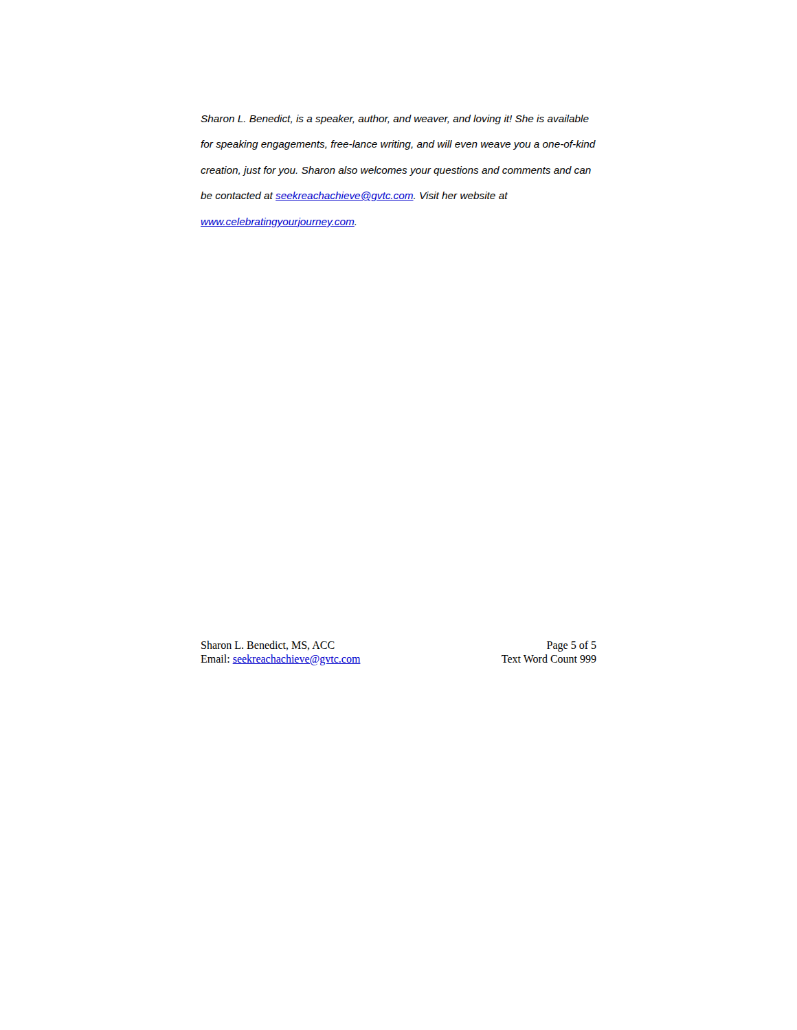Sharon L. Benedict, is a speaker, author, and weaver, and loving it! She is available for speaking engagements, free-lance writing, and will even weave you a one-of-kind creation, just for you. Sharon also welcomes your questions and comments and can be contacted at seekreachachieve@gvtc.com. Visit her website at www.celebratingyourjourney.com.
Sharon L. Benedict, MS, ACC
Email: seekreachachieve@gvtc.com
Page 5 of 5
Text Word Count 999